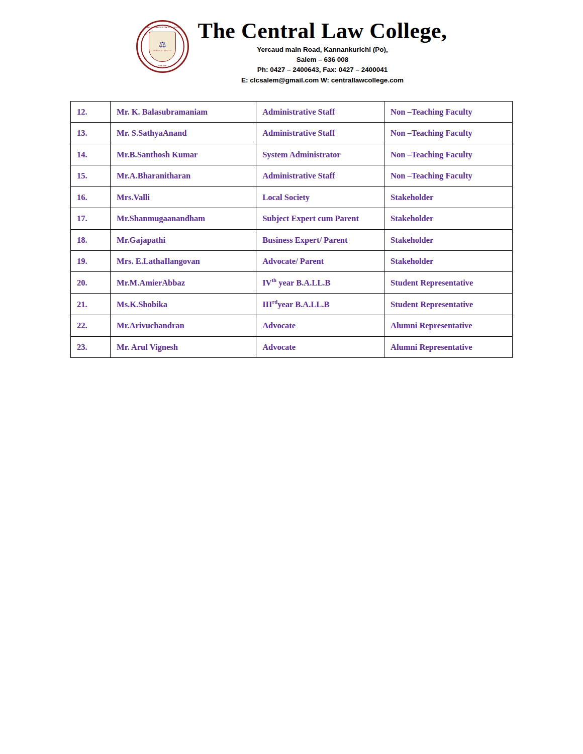THE CENTRAL LAW COLLEGE
⚖
JUSTICE · TRUTH
SALEM
The Central Law College,
Yercaud main Road, Kannankurichi (Po),
Salem – 636 008
Ph: 0427 – 2400643, Fax: 0427 – 2400041
E: clcsalem@gmail.com W: centrallawcollege.com
| 12. | Mr. K. Balasubramaniam | Administrative Staff | Non –Teaching Faculty |
| 13. | Mr. S.SathyaAnand | Administrative Staff | Non –Teaching Faculty |
| 14. | Mr.B.Santhosh Kumar | System Administrator | Non –Teaching Faculty |
| 15. | Mr.A.Bharanitharan | Administrative Staff | Non –Teaching Faculty |
| 16. | Mrs.Valli | Local Society | Stakeholder |
| 17. | Mr.Shanmugaanandham | Subject Expert cum Parent | Stakeholder |
| 18. | Mr.Gajapathi | Business Expert/ Parent | Stakeholder |
| 19. | Mrs. E.LathaIlangovan | Advocate/ Parent | Stakeholder |
| 20. | Mr.M.AmierAbbaz | IV th year B.A.LL.B | Student Representative |
| 21. | Ms.K.Shobika | III rd year B.A.LL.B | Student Representative |
| 22. | Mr.Arivuchandran | Advocate | Alumni Representative |
| 23. | Mr. Arul Vignesh | Advocate | Alumni Representative |